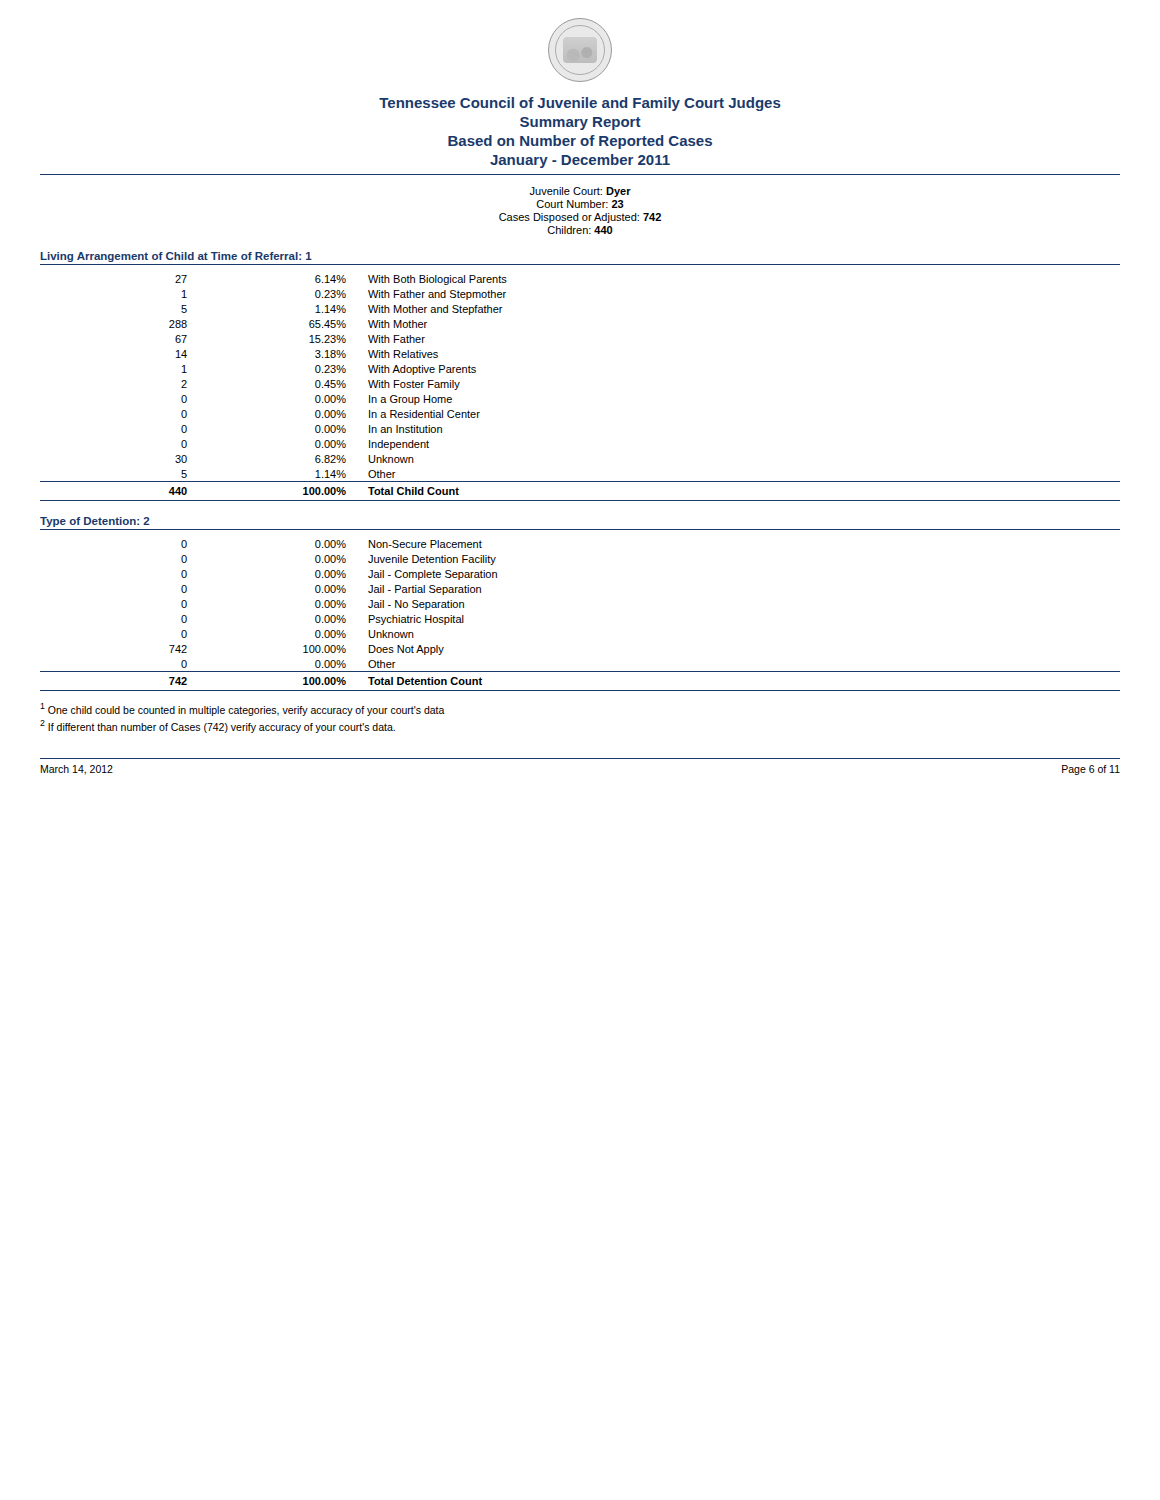Tennessee Council of Juvenile and Family Court Judges
Summary Report
Based on Number of Reported Cases
January - December 2011
Juvenile Court: Dyer
Court Number: 23
Cases Disposed or Adjusted: 742
Children: 440
Living Arrangement of Child at Time of Referral: 1
| 27 | 6.14% | With Both Biological Parents |
| 1 | 0.23% | With Father and Stepmother |
| 5 | 1.14% | With Mother and Stepfather |
| 288 | 65.45% | With Mother |
| 67 | 15.23% | With Father |
| 14 | 3.18% | With Relatives |
| 1 | 0.23% | With Adoptive Parents |
| 2 | 0.45% | With Foster Family |
| 0 | 0.00% | In a Group Home |
| 0 | 0.00% | In a Residential Center |
| 0 | 0.00% | In an Institution |
| 0 | 0.00% | Independent |
| 30 | 6.82% | Unknown |
| 5 | 1.14% | Other |
| 440 | 100.00% | Total Child Count |
Type of Detention: 2
| 0 | 0.00% | Non-Secure Placement |
| 0 | 0.00% | Juvenile Detention Facility |
| 0 | 0.00% | Jail - Complete Separation |
| 0 | 0.00% | Jail - Partial Separation |
| 0 | 0.00% | Jail - No Separation |
| 0 | 0.00% | Psychiatric Hospital |
| 0 | 0.00% | Unknown |
| 742 | 100.00% | Does Not Apply |
| 0 | 0.00% | Other |
| 742 | 100.00% | Total Detention Count |
1 One child could be counted in multiple categories, verify accuracy of your court's data
2 If different than number of Cases (742) verify accuracy of your court's data.
March 14, 2012 Page 6 of 11